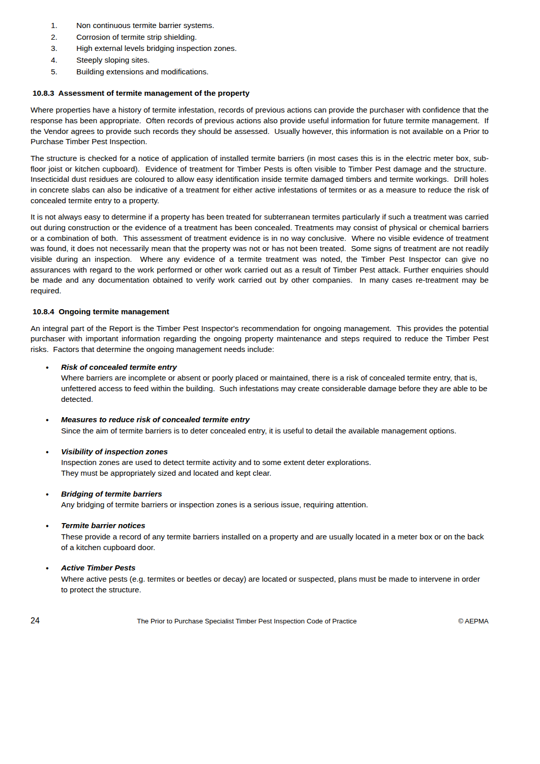Non continuous termite barrier systems.
Corrosion of termite strip shielding.
High external levels bridging inspection zones.
Steeply sloping sites.
Building extensions and modifications.
10.8.3 Assessment of termite management of the property
Where properties have a history of termite infestation, records of previous actions can provide the purchaser with confidence that the response has been appropriate. Often records of previous actions also provide useful information for future termite management. If the Vendor agrees to provide such records they should be assessed. Usually however, this information is not available on a Prior to Purchase Timber Pest Inspection.
The structure is checked for a notice of application of installed termite barriers (in most cases this is in the electric meter box, sub-floor joist or kitchen cupboard). Evidence of treatment for Timber Pests is often visible to Timber Pest damage and the structure. Insecticidal dust residues are coloured to allow easy identification inside termite damaged timbers and termite workings. Drill holes in concrete slabs can also be indicative of a treatment for either active infestations of termites or as a measure to reduce the risk of concealed termite entry to a property.
It is not always easy to determine if a property has been treated for subterranean termites particularly if such a treatment was carried out during construction or the evidence of a treatment has been concealed. Treatments may consist of physical or chemical barriers or a combination of both. This assessment of treatment evidence is in no way conclusive. Where no visible evidence of treatment was found, it does not necessarily mean that the property was not or has not been treated. Some signs of treatment are not readily visible during an inspection. Where any evidence of a termite treatment was noted, the Timber Pest Inspector can give no assurances with regard to the work performed or other work carried out as a result of Timber Pest attack. Further enquiries should be made and any documentation obtained to verify work carried out by other companies. In many cases re-treatment may be required.
10.8.4 Ongoing termite management
An integral part of the Report is the Timber Pest Inspector's recommendation for ongoing management. This provides the potential purchaser with important information regarding the ongoing property maintenance and steps required to reduce the Timber Pest risks. Factors that determine the ongoing management needs include:
Risk of concealed termite entry Where barriers are incomplete or absent or poorly placed or maintained, there is a risk of concealed termite entry, that is, unfettered access to feed within the building. Such infestations may create considerable damage before they are able to be detected.
Measures to reduce risk of concealed termite entry Since the aim of termite barriers is to deter concealed entry, it is useful to detail the available management options.
Visibility of inspection zones Inspection zones are used to detect termite activity and to some extent deter explorations.
They must be appropriately sized and located and kept clear.
Bridging of termite barriers Any bridging of termite barriers or inspection zones is a serious issue, requiring attention.
Termite barrier notices These provide a record of any termite barriers installed on a property and are usually located in a meter box or on the back of a kitchen cupboard door.
Active Timber Pests Where active pests (e.g. termites or beetles or decay) are located or suspected, plans must be made to intervene in order to protect the structure.
24
The Prior to Purchase Specialist Timber Pest Inspection Code of Practice
© AEPMA